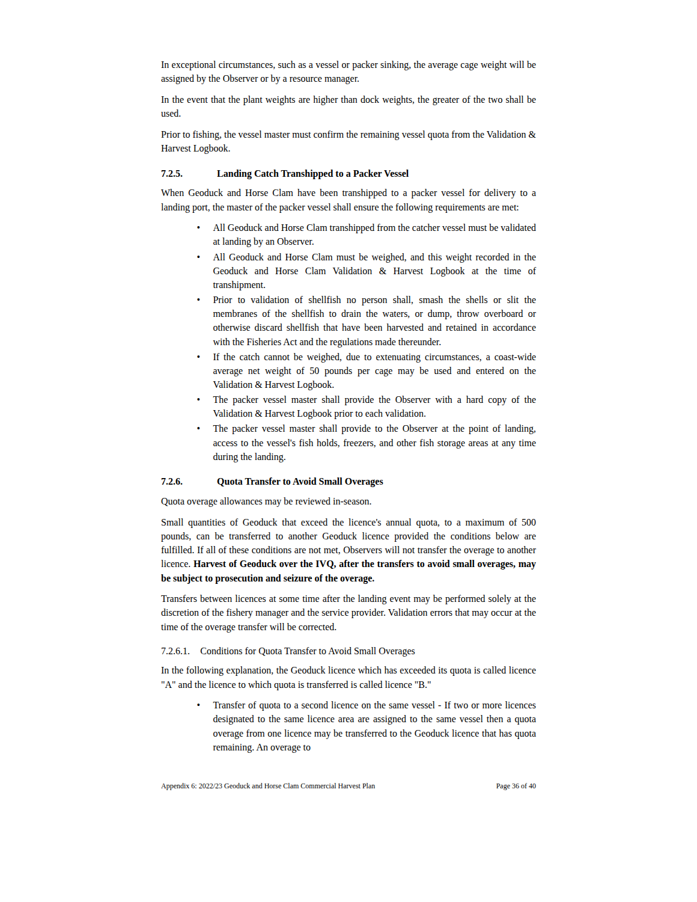In exceptional circumstances, such as a vessel or packer sinking, the average cage weight will be assigned by the Observer or by a resource manager.
In the event that the plant weights are higher than dock weights, the greater of the two shall be used.
Prior to fishing, the vessel master must confirm the remaining vessel quota from the Validation & Harvest Logbook.
7.2.5. Landing Catch Transhipped to a Packer Vessel
When Geoduck and Horse Clam have been transhipped to a packer vessel for delivery to a landing port, the master of the packer vessel shall ensure the following requirements are met:
All Geoduck and Horse Clam transhipped from the catcher vessel must be validated at landing by an Observer.
All Geoduck and Horse Clam must be weighed, and this weight recorded in the Geoduck and Horse Clam Validation & Harvest Logbook at the time of transhipment.
Prior to validation of shellfish no person shall, smash the shells or slit the membranes of the shellfish to drain the waters, or dump, throw overboard or otherwise discard shellfish that have been harvested and retained in accordance with the Fisheries Act and the regulations made thereunder.
If the catch cannot be weighed, due to extenuating circumstances, a coast-wide average net weight of 50 pounds per cage may be used and entered on the Validation & Harvest Logbook.
The packer vessel master shall provide the Observer with a hard copy of the Validation & Harvest Logbook prior to each validation.
The packer vessel master shall provide to the Observer at the point of landing, access to the vessel's fish holds, freezers, and other fish storage areas at any time during the landing.
7.2.6. Quota Transfer to Avoid Small Overages
Quota overage allowances may be reviewed in-season.
Small quantities of Geoduck that exceed the licence's annual quota, to a maximum of 500 pounds, can be transferred to another Geoduck licence provided the conditions below are fulfilled. If all of these conditions are not met, Observers will not transfer the overage to another licence. Harvest of Geoduck over the IVQ, after the transfers to avoid small overages, may be subject to prosecution and seizure of the overage.
Transfers between licences at some time after the landing event may be performed solely at the discretion of the fishery manager and the service provider. Validation errors that may occur at the time of the overage transfer will be corrected.
7.2.6.1. Conditions for Quota Transfer to Avoid Small Overages
In the following explanation, the Geoduck licence which has exceeded its quota is called licence "A" and the licence to which quota is transferred is called licence "B."
Transfer of quota to a second licence on the same vessel - If two or more licences designated to the same licence area are assigned to the same vessel then a quota overage from one licence may be transferred to the Geoduck licence that has quota remaining. An overage to
Appendix 6: 2022/23 Geoduck and Horse Clam Commercial Harvest Plan
Page 36 of 40